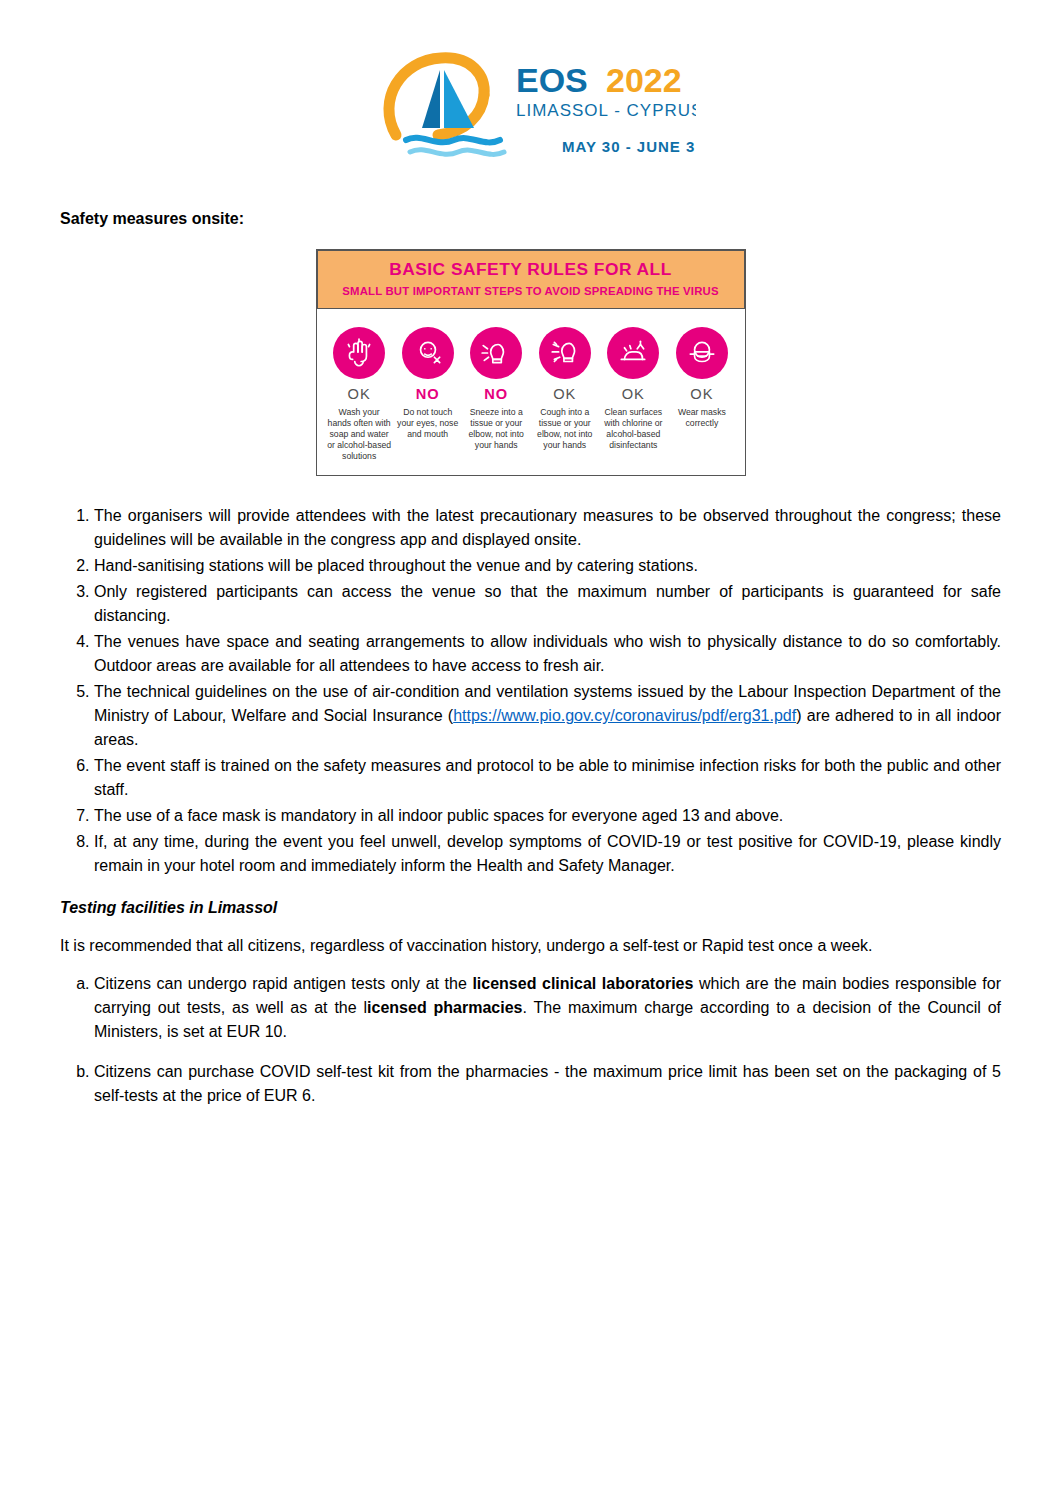EOS 2022 LIMASSOL - CYPRUS MAY 30 - JUNE 3
Safety measures onsite:
BASIC SAFETY RULES FOR ALL
SMALL BUT IMPORTANT STEPS TO AVOID SPREADING THE VIRUS
OK
Wash your hands often with soap and water or alcohol-based solutions
NO
Do not touch your eyes, nose and mouth
NO
Sneeze into a tissue or your elbow, not into your hands
OK
Cough into a tissue or your elbow, not into your hands
OK
Clean surfaces with chlorine or alcohol-based disinfectants
OK
Wear masks correctly
The organisers will provide attendees with the latest precautionary measures to be observed throughout the congress; these guidelines will be available in the congress app and displayed onsite.
Hand-sanitising stations will be placed throughout the venue and by catering stations.
Only registered participants can access the venue so that the maximum number of participants is guaranteed for safe distancing.
The venues have space and seating arrangements to allow individuals who wish to physically distance to do so comfortably. Outdoor areas are available for all attendees to have access to fresh air.
The technical guidelines on the use of air-condition and ventilation systems issued by the Labour Inspection Department of the Ministry of Labour, Welfare and Social Insurance (https://www.pio.gov.cy/coronavirus/pdf/erg31.pdf) are adhered to in all indoor areas.
The event staff is trained on the safety measures and protocol to be able to minimise infection risks for both the public and other staff.
The use of a face mask is mandatory in all indoor public spaces for everyone aged 13 and above.
If, at any time, during the event you feel unwell, develop symptoms of COVID-19 or test positive for COVID-19, please kindly remain in your hotel room and immediately inform the Health and Safety Manager.
Testing facilities in Limassol
It is recommended that all citizens, regardless of vaccination history, undergo a self-test or Rapid test once a week.
Citizens can undergo rapid antigen tests only at the licensed clinical laboratories which are the main bodies responsible for carrying out tests, as well as at the licensed pharmacies. The maximum charge according to a decision of the Council of Ministers, is set at EUR 10.
Citizens can purchase COVID self-test kit from the pharmacies - the maximum price limit has been set on the packaging of 5 self-tests at the price of EUR 6.